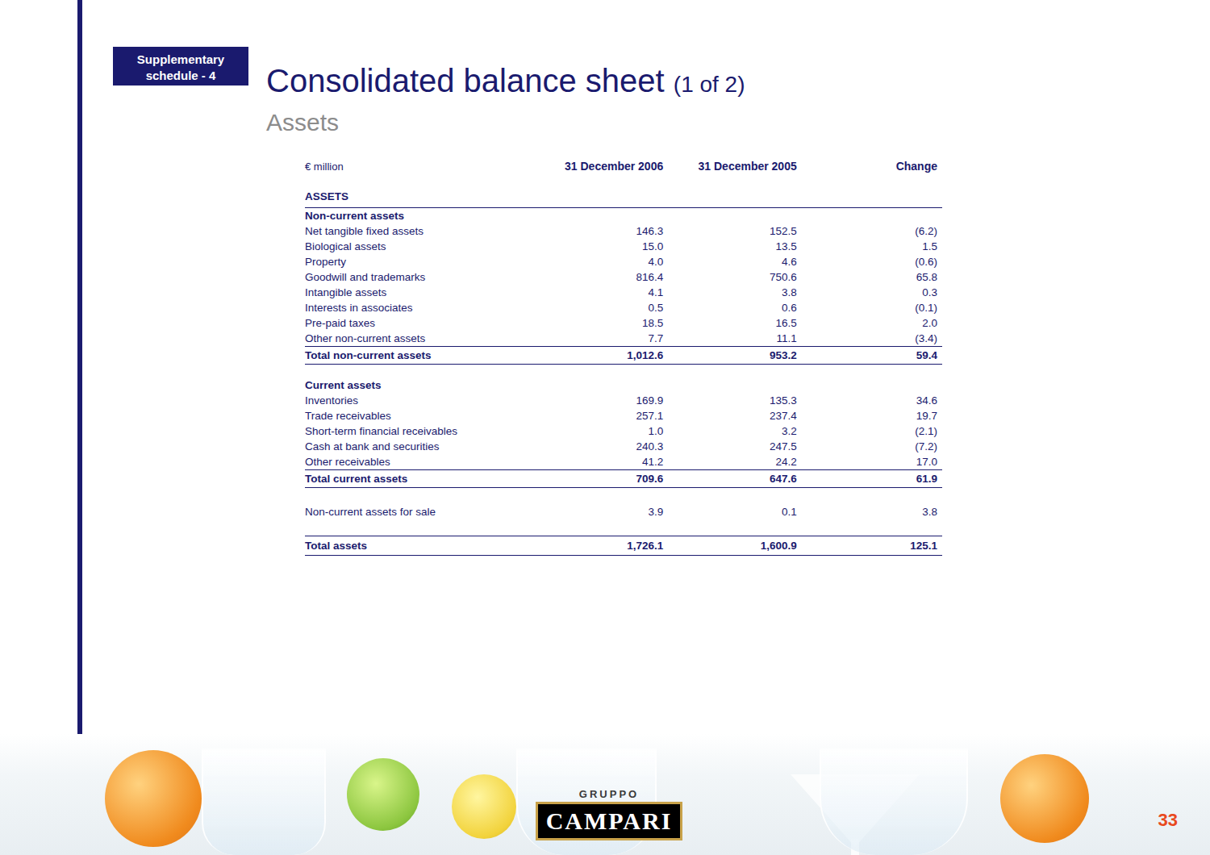Supplementary
schedule - 4
Consolidated balance sheet (1 of 2)
Assets
| € million | 31 December 2006 | 31 December 2005 | Change |
| ASSETS | | | |
| Non-current assets | | | |
| Net tangible fixed assets | 146.3 | 152.5 | (6.2) |
| Biological assets | 15.0 | 13.5 | 1.5 |
| Property | 4.0 | 4.6 | (0.6) |
| Goodwill and trademarks | 816.4 | 750.6 | 65.8 |
| Intangible assets | 4.1 | 3.8 | 0.3 |
| Interests in associates | 0.5 | 0.6 | (0.1) |
| Pre-paid taxes | 18.5 | 16.5 | 2.0 |
| Other non-current assets | 7.7 | 11.1 | (3.4) |
| Total non-current assets | 1,012.6 | 953.2 | 59.4 |
| Current assets | | | |
| Inventories | 169.9 | 135.3 | 34.6 |
| Trade receivables | 257.1 | 237.4 | 19.7 |
| Short-term financial receivables | 1.0 | 3.2 | (2.1) |
| Cash at bank and securities | 240.3 | 247.5 | (7.2) |
| Other receivables | 41.2 | 24.2 | 17.0 |
| Total current assets | 709.6 | 647.6 | 61.9 |
| Non-current assets for sale | 3.9 | 0.1 | 3.8 |
| Total assets | 1,726.1 | 1,600.9 | 125.1 |
GRUPPO
CAMPARI
33